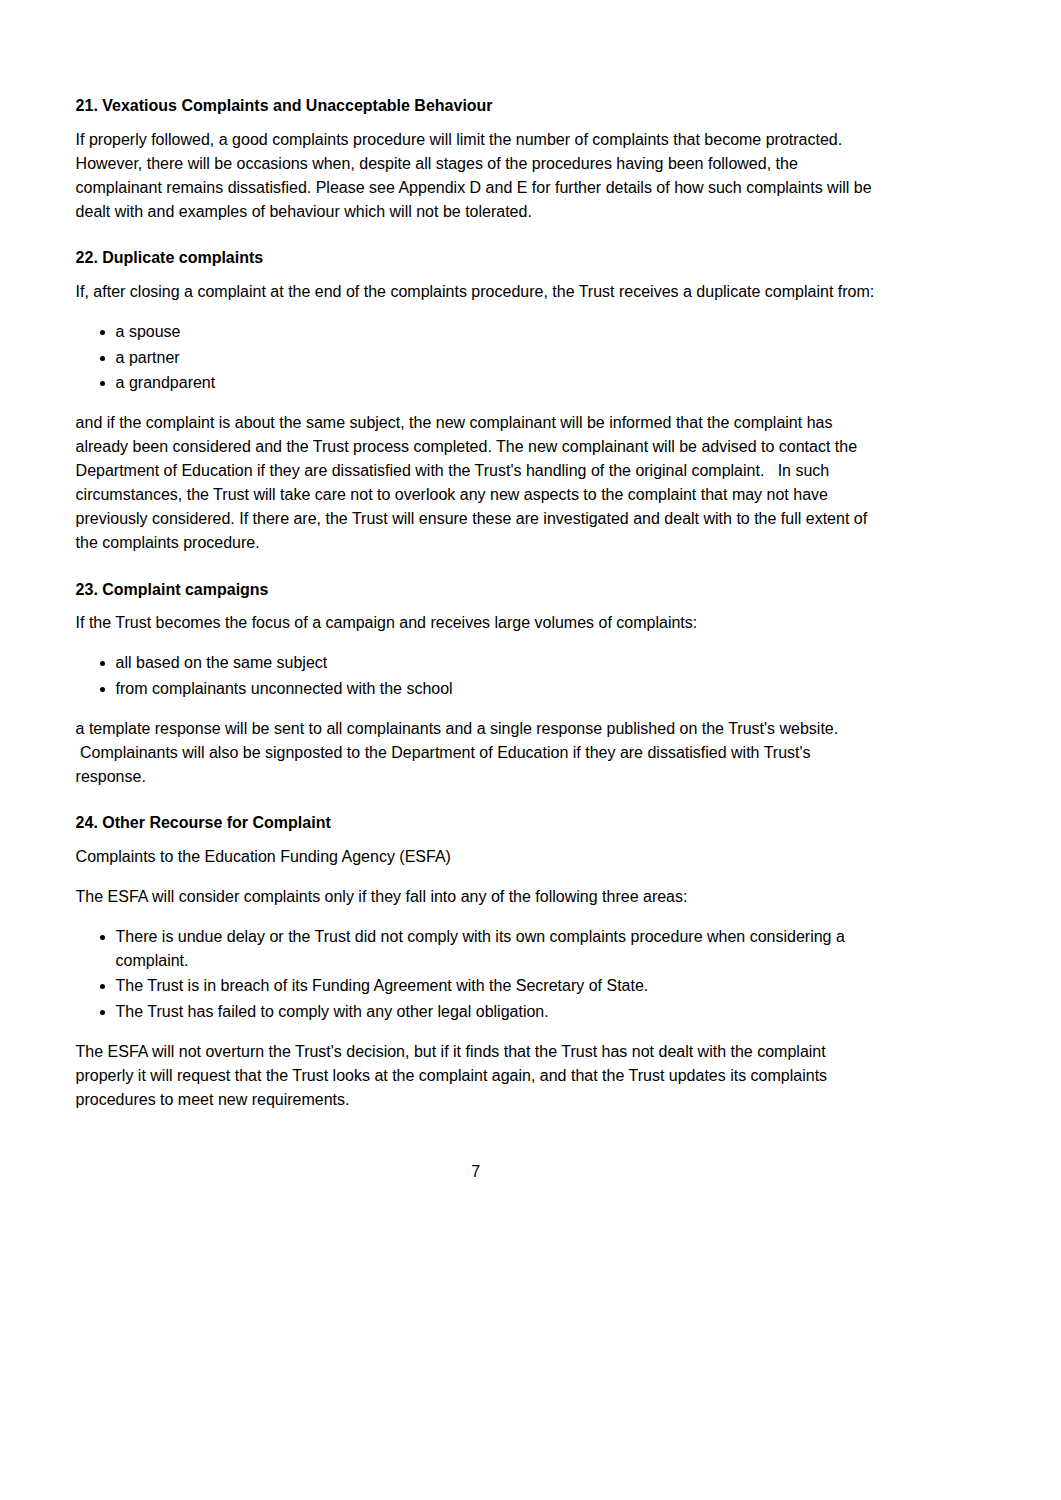21. Vexatious Complaints and Unacceptable Behaviour
If properly followed, a good complaints procedure will limit the number of complaints that become protracted. However, there will be occasions when, despite all stages of the procedures having been followed, the complainant remains dissatisfied. Please see Appendix D and E for further details of how such complaints will be dealt with and examples of behaviour which will not be tolerated.
22. Duplicate complaints
If, after closing a complaint at the end of the complaints procedure, the Trust receives a duplicate complaint from:
a spouse
a partner
a grandparent
and if the complaint is about the same subject, the new complainant will be informed that the complaint has already been considered and the Trust process completed. The new complainant will be advised to contact the Department of Education if they are dissatisfied with the Trust's handling of the original complaint. In such circumstances, the Trust will take care not to overlook any new aspects to the complaint that may not have previously considered. If there are, the Trust will ensure these are investigated and dealt with to the full extent of the complaints procedure.
23. Complaint campaigns
If the Trust becomes the focus of a campaign and receives large volumes of complaints:
all based on the same subject
from complainants unconnected with the school
a template response will be sent to all complainants and a single response published on the Trust's website. Complainants will also be signposted to the Department of Education if they are dissatisfied with Trust's response.
24. Other Recourse for Complaint
Complaints to the Education Funding Agency (ESFA)
The ESFA will consider complaints only if they fall into any of the following three areas:
There is undue delay or the Trust did not comply with its own complaints procedure when considering a complaint.
The Trust is in breach of its Funding Agreement with the Secretary of State.
The Trust has failed to comply with any other legal obligation.
The ESFA will not overturn the Trust's decision, but if it finds that the Trust has not dealt with the complaint properly it will request that the Trust looks at the complaint again, and that the Trust updates its complaints procedures to meet new requirements.
7